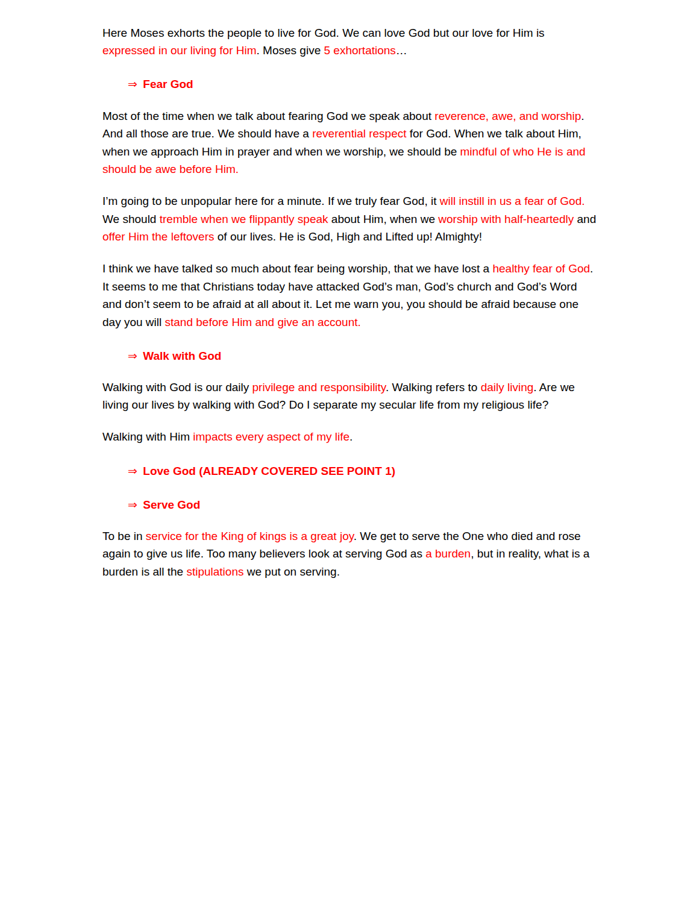Here Moses exhorts the people to live for God. We can love God but our love for Him is expressed in our living for Him. Moses give 5 exhortations…
Fear God
Most of the time when we talk about fearing God we speak about reverence, awe, and worship. And all those are true. We should have a reverential respect for God. When we talk about Him, when we approach Him in prayer and when we worship, we should be mindful of who He is and should be awe before Him.
I’m going to be unpopular here for a minute. If we truly fear God, it will instill in us a fear of God. We should tremble when we flippantly speak about Him, when we worship with half-heartedly and offer Him the leftovers of our lives. He is God, High and Lifted up! Almighty!
I think we have talked so much about fear being worship, that we have lost a healthy fear of God. It seems to me that Christians today have attacked God’s man, God’s church and God’s Word and don’t seem to be afraid at all about it. Let me warn you, you should be afraid because one day you will stand before Him and give an account.
Walk with God
Walking with God is our daily privilege and responsibility. Walking refers to daily living. Are we living our lives by walking with God? Do I separate my secular life from my religious life?
Walking with Him impacts every aspect of my life.
Love God (ALREADY COVERED SEE POINT 1)
Serve God
To be in service for the King of kings is a great joy. We get to serve the One who died and rose again to give us life. Too many believers look at serving God as a burden, but in reality, what is a burden is all the stipulations we put on serving.